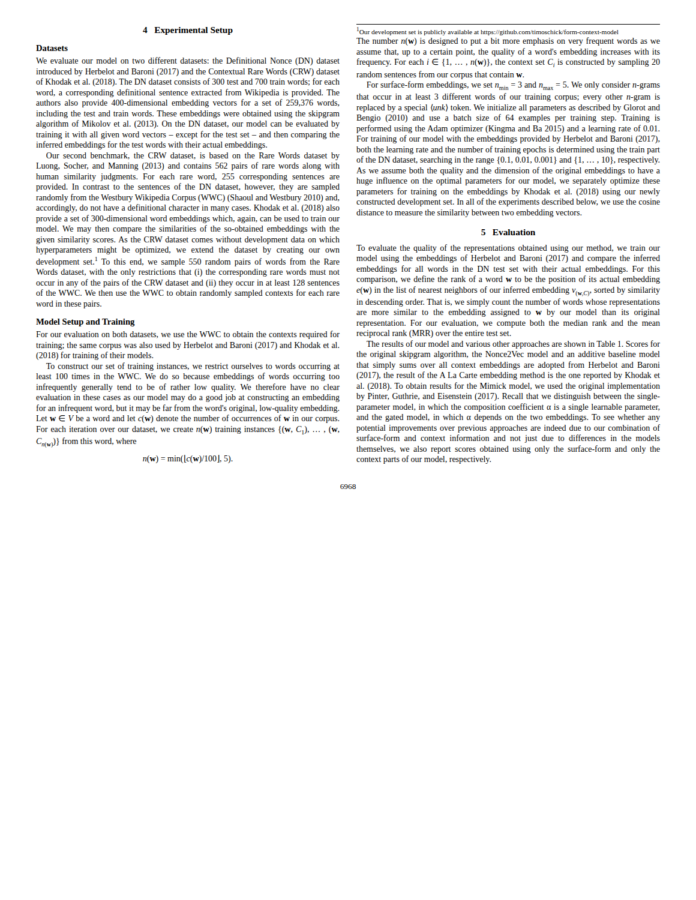4 Experimental Setup
Datasets
We evaluate our model on two different datasets: the Definitional Nonce (DN) dataset introduced by Herbelot and Baroni (2017) and the Contextual Rare Words (CRW) dataset of Khodak et al. (2018). The DN dataset consists of 300 test and 700 train words; for each word, a corresponding definitional sentence extracted from Wikipedia is provided. The authors also provide 400-dimensional embedding vectors for a set of 259,376 words, including the test and train words. These embeddings were obtained using the skipgram algorithm of Mikolov et al. (2013). On the DN dataset, our model can be evaluated by training it with all given word vectors – except for the test set – and then comparing the inferred embeddings for the test words with their actual embeddings.
Our second benchmark, the CRW dataset, is based on the Rare Words dataset by Luong, Socher, and Manning (2013) and contains 562 pairs of rare words along with human similarity judgments. For each rare word, 255 corresponding sentences are provided. In contrast to the sentences of the DN dataset, however, they are sampled randomly from the Westbury Wikipedia Corpus (WWC) (Shaoul and Westbury 2010) and, accordingly, do not have a definitional character in many cases. Khodak et al. (2018) also provide a set of 300-dimensional word embeddings which, again, can be used to train our model. We may then compare the similarities of the so-obtained embeddings with the given similarity scores. As the CRW dataset comes without development data on which hyperparameters might be optimized, we extend the dataset by creating our own development set.1 To this end, we sample 550 random pairs of words from the Rare Words dataset, with the only restrictions that (i) the corresponding rare words must not occur in any of the pairs of the CRW dataset and (ii) they occur in at least 128 sentences of the WWC. We then use the WWC to obtain randomly sampled contexts for each rare word in these pairs.
Model Setup and Training
For our evaluation on both datasets, we use the WWC to obtain the contexts required for training; the same corpus was also used by Herbelot and Baroni (2017) and Khodak et al. (2018) for training of their models.
To construct our set of training instances, we restrict ourselves to words occurring at least 100 times in the WWC. We do so because embeddings of words occurring too infrequently generally tend to be of rather low quality. We therefore have no clear evaluation in these cases as our model may do a good job at constructing an embedding for an infrequent word, but it may be far from the word's original, low-quality embedding. Let w ∈ V be a word and let c(w) denote the number of occurrences of w in our corpus. For each iteration over our dataset, we create n(w) training instances {(w, C1), … , (w, Cn(w))} from this word, where
n(w) = min(⌊c(w)/100⌋, 5).
1Our development set is publicly available at https://github.com/timoschick/form-context-model
The number n(w) is designed to put a bit more emphasis on very frequent words as we assume that, up to a certain point, the quality of a word's embedding increases with its frequency. For each i ∈ {1, … , n(w)}, the context set Ci is constructed by sampling 20 random sentences from our corpus that contain w.
For surface-form embeddings, we set nmin = 3 and nmax = 5. We only consider n-grams that occur in at least 3 different words of our training corpus; every other n-gram is replaced by a special ⟨unk⟩ token. We initialize all parameters as described by Glorot and Bengio (2010) and use a batch size of 64 examples per training step. Training is performed using the Adam optimizer (Kingma and Ba 2015) and a learning rate of 0.01. For training of our model with the embeddings provided by Herbelot and Baroni (2017), both the learning rate and the number of training epochs is determined using the train part of the DN dataset, searching in the range {0.1, 0.01, 0.001} and {1, … , 10}, respectively. As we assume both the quality and the dimension of the original embeddings to have a huge influence on the optimal parameters for our model, we separately optimize these parameters for training on the embeddings by Khodak et al. (2018) using our newly constructed development set. In all of the experiments described below, we use the cosine distance to measure the similarity between two embedding vectors.
5 Evaluation
To evaluate the quality of the representations obtained using our method, we train our model using the embeddings of Herbelot and Baroni (2017) and compare the inferred embeddings for all words in the DN test set with their actual embeddings. For this comparison, we define the rank of a word w to be the position of its actual embedding e(w) in the list of nearest neighbors of our inferred embedding v(w,C), sorted by similarity in descending order. That is, we simply count the number of words whose representations are more similar to the embedding assigned to w by our model than its original representation. For our evaluation, we compute both the median rank and the mean reciprocal rank (MRR) over the entire test set.
The results of our model and various other approaches are shown in Table 1. Scores for the original skipgram algorithm, the Nonce2Vec model and an additive baseline model that simply sums over all context embeddings are adopted from Herbelot and Baroni (2017), the result of the A La Carte embedding method is the one reported by Khodak et al. (2018). To obtain results for the Mimick model, we used the original implementation by Pinter, Guthrie, and Eisenstein (2017). Recall that we distinguish between the single-parameter model, in which the composition coefficient α is a single learnable parameter, and the gated model, in which α depends on the two embeddings. To see whether any potential improvements over previous approaches are indeed due to our combination of surface-form and context information and not just due to differences in the models themselves, we also report scores obtained using only the surface-form and only the context parts of our model, respectively.
6968